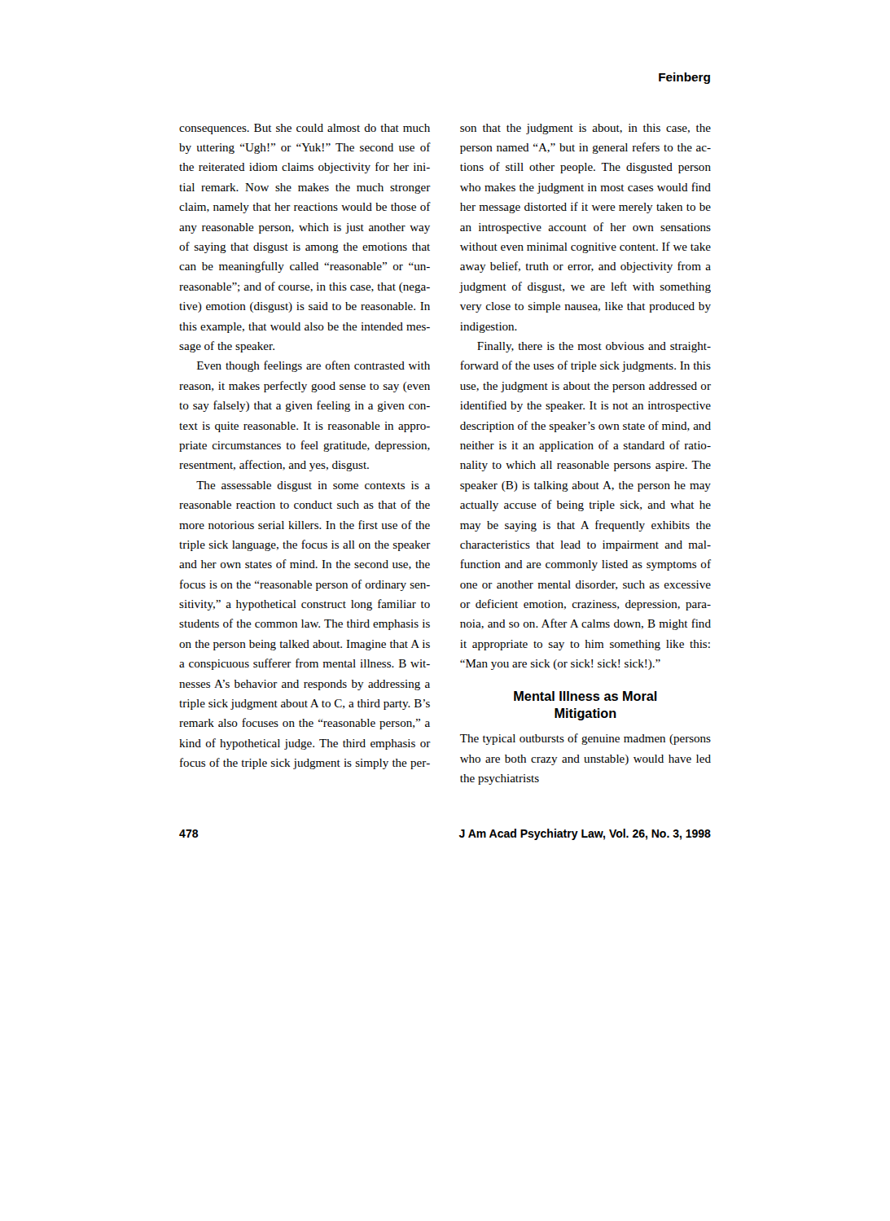Feinberg
consequences. But she could almost do that much by uttering “Ugh!” or “Yuk!” The second use of the reiterated idiom claims objectivity for her initial remark. Now she makes the much stronger claim, namely that her reactions would be those of any reasonable person, which is just another way of saying that disgust is among the emotions that can be meaningfully called “reasonable” or “unreasonable”; and of course, in this case, that (negative) emotion (disgust) is said to be reasonable. In this example, that would also be the intended message of the speaker.
Even though feelings are often contrasted with reason, it makes perfectly good sense to say (even to say falsely) that a given feeling in a given context is quite reasonable. It is reasonable in appropriate circumstances to feel gratitude, depression, resentment, affection, and yes, disgust.
The assessable disgust in some contexts is a reasonable reaction to conduct such as that of the more notorious serial killers. In the first use of the triple sick language, the focus is all on the speaker and her own states of mind. In the second use, the focus is on the “reasonable person of ordinary sensitivity,” a hypothetical construct long familiar to students of the common law. The third emphasis is on the person being talked about. Imagine that A is a conspicuous sufferer from mental illness. B witnesses A’s behavior and responds by addressing a triple sick judgment about A to C, a third party. B’s remark also focuses on the “reasonable person,” a kind of hypothetical judge. The third emphasis or focus of the triple sick judgment is simply the person that the judgment is about, in this case, the person named “A,” but in general refers to the actions of still other people. The disgusted person who makes the judgment in most cases would find her message distorted if it were merely taken to be an introspective account of her own sensations without even minimal cognitive content. If we take away belief, truth or error, and objectivity from a judgment of disgust, we are left with something very close to simple nausea, like that produced by indigestion.
Finally, there is the most obvious and straightforward of the uses of triple sick judgments. In this use, the judgment is about the person addressed or identified by the speaker. It is not an introspective description of the speaker’s own state of mind, and neither is it an application of a standard of rationality to which all reasonable persons aspire. The speaker (B) is talking about A, the person he may actually accuse of being triple sick, and what he may be saying is that A frequently exhibits the characteristics that lead to impairment and malfunction and are commonly listed as symptoms of one or another mental disorder, such as excessive or deficient emotion, craziness, depression, paranoia, and so on. After A calms down, B might find it appropriate to say to him something like this: “Man you are sick (or sick! sick! sick!).”
Mental Illness as Moral
Mitigation
The typical outbursts of genuine madmen (persons who are both crazy and unstable) would have led the psychiatrists
478 J Am Acad Psychiatry Law, Vol. 26, No. 3, 1998